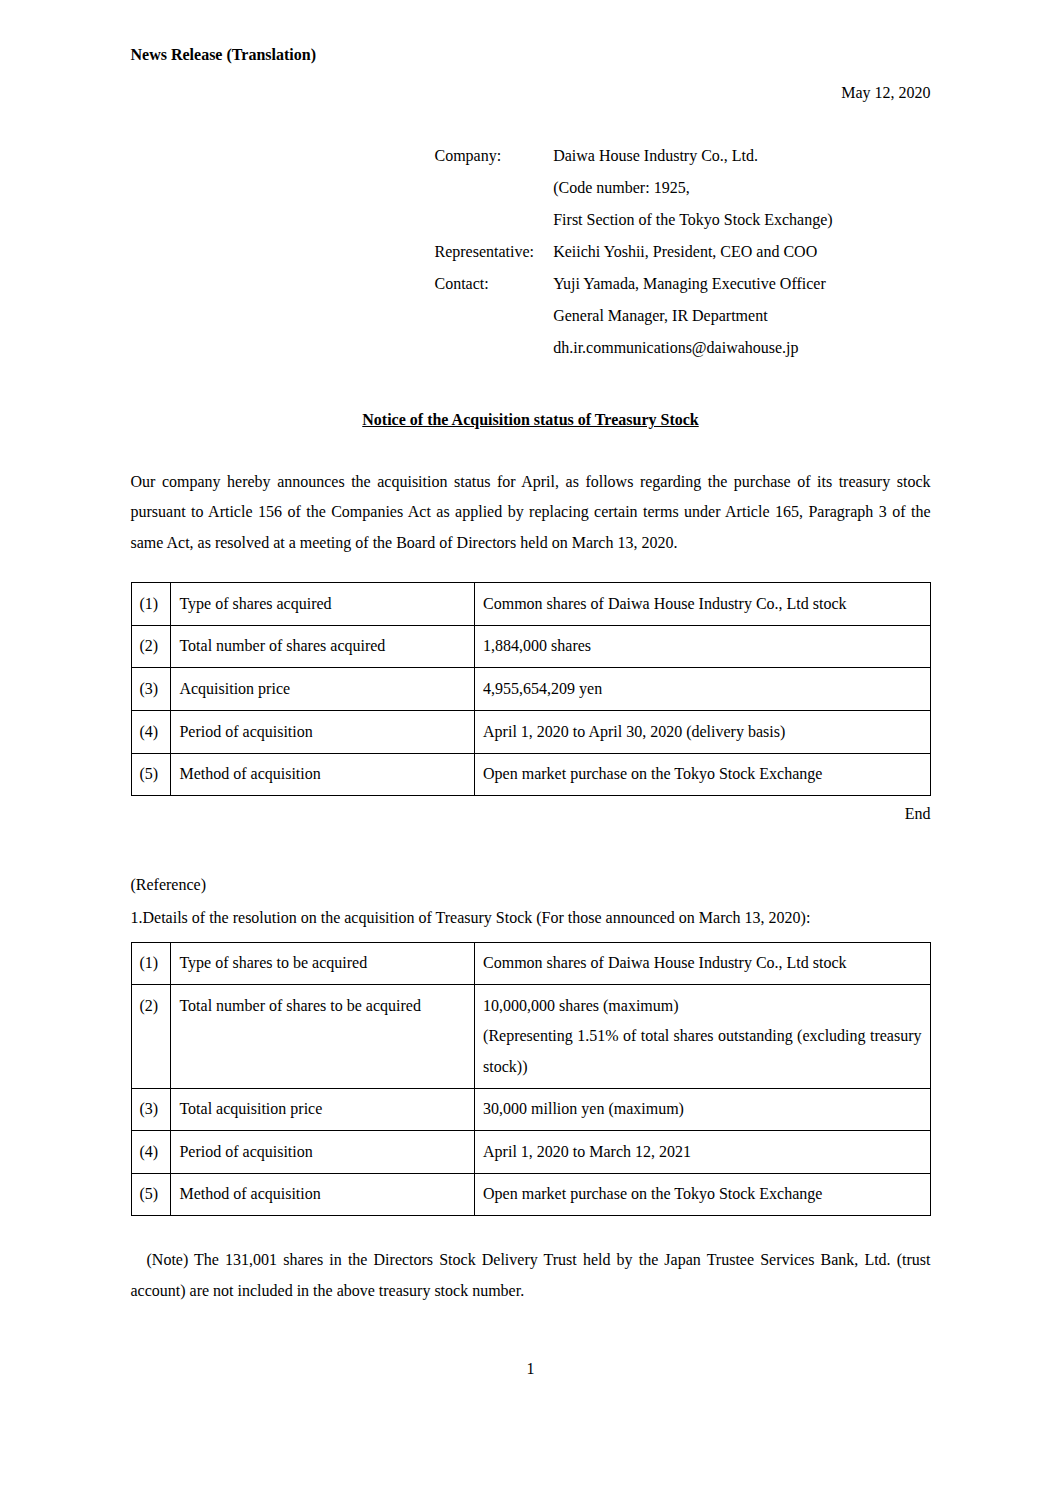News Release (Translation)
May 12, 2020
| Company: | Daiwa House Industry Co., Ltd. |
| | (Code number: 1925, |
| | First Section of the Tokyo Stock Exchange) |
| Representative: | Keiichi Yoshii, President, CEO and COO |
| Contact: | Yuji Yamada, Managing Executive Officer |
| | General Manager, IR Department |
| | dh.ir.communications@daiwahouse.jp |
Notice of the Acquisition status of Treasury Stock
Our company hereby announces the acquisition status for April, as follows regarding the purchase of its treasury stock pursuant to Article 156 of the Companies Act as applied by replacing certain terms under Article 165, Paragraph 3 of the same Act, as resolved at a meeting of the Board of Directors held on March 13, 2020.
| (1) | Type of shares acquired | Common shares of Daiwa House Industry Co., Ltd stock |
| (2) | Total number of shares acquired | 1,884,000 shares |
| (3) | Acquisition price | 4,955,654,209 yen |
| (4) | Period of acquisition | April 1, 2020 to April 30, 2020 (delivery basis) |
| (5) | Method of acquisition | Open market purchase on the Tokyo Stock Exchange |
End
(Reference)
1.Details of the resolution on the acquisition of Treasury Stock (For those announced on March 13, 2020):
| (1) | Type of shares to be acquired | Common shares of Daiwa House Industry Co., Ltd stock |
| (2) | Total number of shares to be acquired | 10,000,000 shares (maximum) (Representing 1.51% of total shares outstanding (excluding treasury stock)) |
| (3) | Total acquisition price | 30,000 million yen (maximum) |
| (4) | Period of acquisition | April 1, 2020 to March 12, 2021 |
| (5) | Method of acquisition | Open market purchase on the Tokyo Stock Exchange |
(Note) The 131,001 shares in the Directors Stock Delivery Trust held by the Japan Trustee Services Bank, Ltd. (trust account) are not included in the above treasury stock number.
1